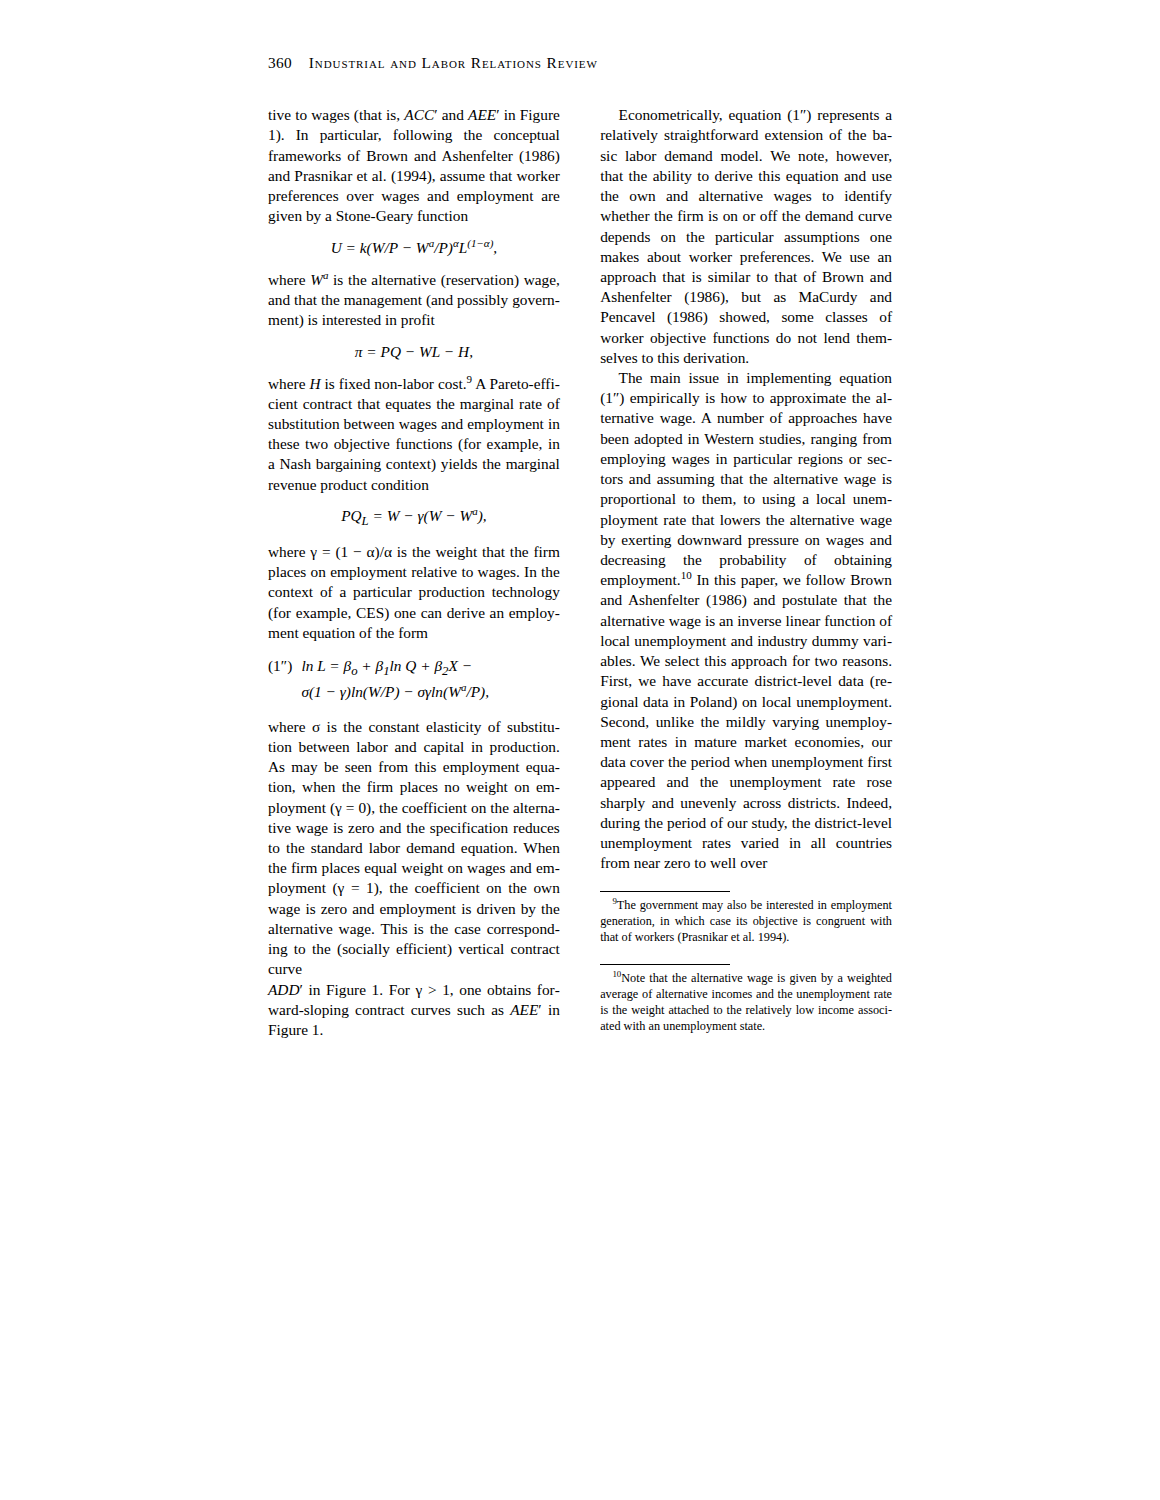360 Industrial and Labor Relations Review
tive to wages (that is, ACC′ and AEE′ in Figure 1). In particular, following the conceptual frameworks of Brown and Ashenfelter (1986) and Prasnikar et al. (1994), assume that worker preferences over wages and employment are given by a Stone-Geary function
U = k(W/P − Wa/P)αL(1−α),
where Wa is the alternative (reservation) wage, and that the management (and possibly government) is interested in profit
π = PQ − WL − H,
where H is fixed non-labor cost.9 A Pareto-efficient contract that equates the marginal rate of substitution between wages and employment in these two objective functions (for example, in a Nash bargaining context) yields the marginal revenue product condition
PQL = W − γ(W − Wa),
where γ = (1 − α)/α is the weight that the firm places on employment relative to wages. In the context of a particular production technology (for example, CES) one can derive an employment equation of the form
(1″) ln L = βo + β1ln Q + β2X −
σ(1 − γ)ln(W/P) − σγln(Wa/P),
where σ is the constant elasticity of substitution between labor and capital in production. As may be seen from this employment equation, when the firm places no weight on employment (γ = 0), the coefficient on the alternative wage is zero and the specification reduces to the standard labor demand equation. When the firm places equal weight on wages and employment (γ = 1), the coefficient on the own wage is zero and employment is driven by the alternative wage. This is the case corresponding to the (socially efficient) vertical contract curve
ADD′ in Figure 1. For γ > 1, one obtains forward-sloping contract curves such as AEE′ in Figure 1.
Econometrically, equation (1″) represents a relatively straightforward extension of the basic labor demand model. We note, however, that the ability to derive this equation and use the own and alternative wages to identify whether the firm is on or off the demand curve depends on the particular assumptions one makes about worker preferences. We use an approach that is similar to that of Brown and Ashenfelter (1986), but as MaCurdy and Pencavel (1986) showed, some classes of worker objective functions do not lend themselves to this derivation.
The main issue in implementing equation (1″) empirically is how to approximate the alternative wage. A number of approaches have been adopted in Western studies, ranging from employing wages in particular regions or sectors and assuming that the alternative wage is proportional to them, to using a local unemployment rate that lowers the alternative wage by exerting downward pressure on wages and decreasing the probability of obtaining employment.10 In this paper, we follow Brown and Ashenfelter (1986) and postulate that the alternative wage is an inverse linear function of local unemployment and industry dummy variables. We select this approach for two reasons. First, we have accurate district-level data (regional data in Poland) on local unemployment. Second, unlike the mildly varying unemployment rates in mature market economies, our data cover the period when unemployment first appeared and the unemployment rate rose sharply and unevenly across districts. Indeed, during the period of our study, the district-level unemployment rates varied in all countries from near zero to well over
9The government may also be interested in employment generation, in which case its objective is congruent with that of workers (Prasnikar et al. 1994).
10Note that the alternative wage is given by a weighted average of alternative incomes and the unemployment rate is the weight attached to the relatively low income associated with an unemployment state.